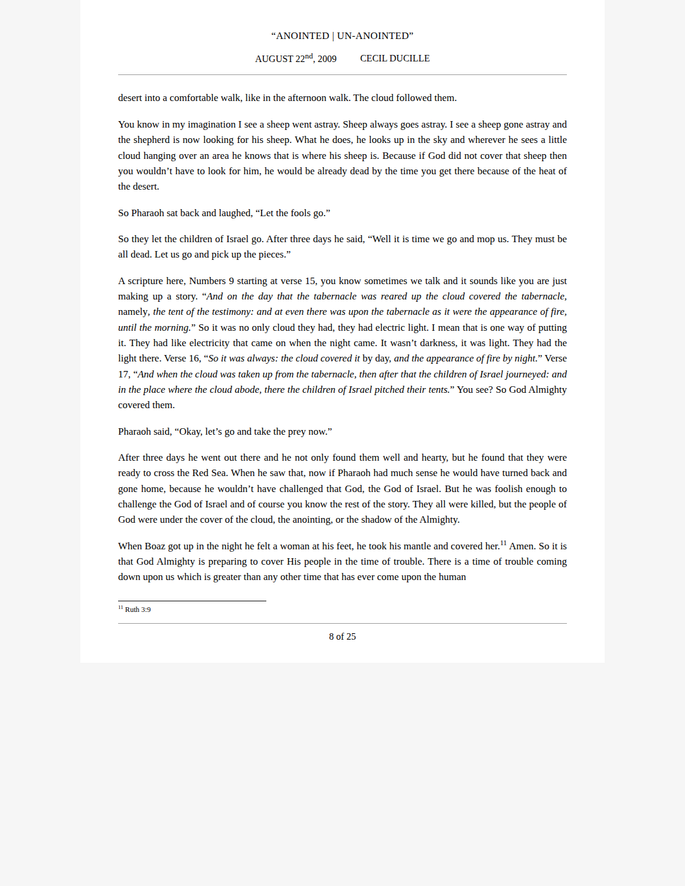“ANOINTED | UN-ANOINTED”
AUGUST 22nd, 2009 CECIL DUCILLE
desert into a comfortable walk, like in the afternoon walk. The cloud followed them.
You know in my imagination I see a sheep went astray. Sheep always goes astray. I see a sheep gone astray and the shepherd is now looking for his sheep. What he does, he looks up in the sky and wherever he sees a little cloud hanging over an area he knows that is where his sheep is. Because if God did not cover that sheep then you wouldn’t have to look for him, he would be already dead by the time you get there because of the heat of the desert.
So Pharaoh sat back and laughed, “Let the fools go.”
So they let the children of Israel go. After three days he said, “Well it is time we go and mop us. They must be all dead. Let us go and pick up the pieces.”
A scripture here, Numbers 9 starting at verse 15, you know sometimes we talk and it sounds like you are just making up a story. “And on the day that the tabernacle was reared up the cloud covered the tabernacle, namely, the tent of the testimony: and at even there was upon the tabernacle as it were the appearance of fire, until the morning.” So it was no only cloud they had, they had electric light. I mean that is one way of putting it. They had like electricity that came on when the night came. It wasn’t darkness, it was light. They had the light there. Verse 16, “So it was always: the cloud covered it by day, and the appearance of fire by night.” Verse 17, “And when the cloud was taken up from the tabernacle, then after that the children of Israel journeyed: and in the place where the cloud abode, there the children of Israel pitched their tents.” You see? So God Almighty covered them.
Pharaoh said, “Okay, let’s go and take the prey now.”
After three days he went out there and he not only found them well and hearty, but he found that they were ready to cross the Red Sea. When he saw that, now if Pharaoh had much sense he would have turned back and gone home, because he wouldn’t have challenged that God, the God of Israel. But he was foolish enough to challenge the God of Israel and of course you know the rest of the story. They all were killed, but the people of God were under the cover of the cloud, the anointing, or the shadow of the Almighty.
When Boaz got up in the night he felt a woman at his feet, he took his mantle and covered her.11 Amen. So it is that God Almighty is preparing to cover His people in the time of trouble. There is a time of trouble coming down upon us which is greater than any other time that has ever come upon the human
11 Ruth 3:9
8 of 25